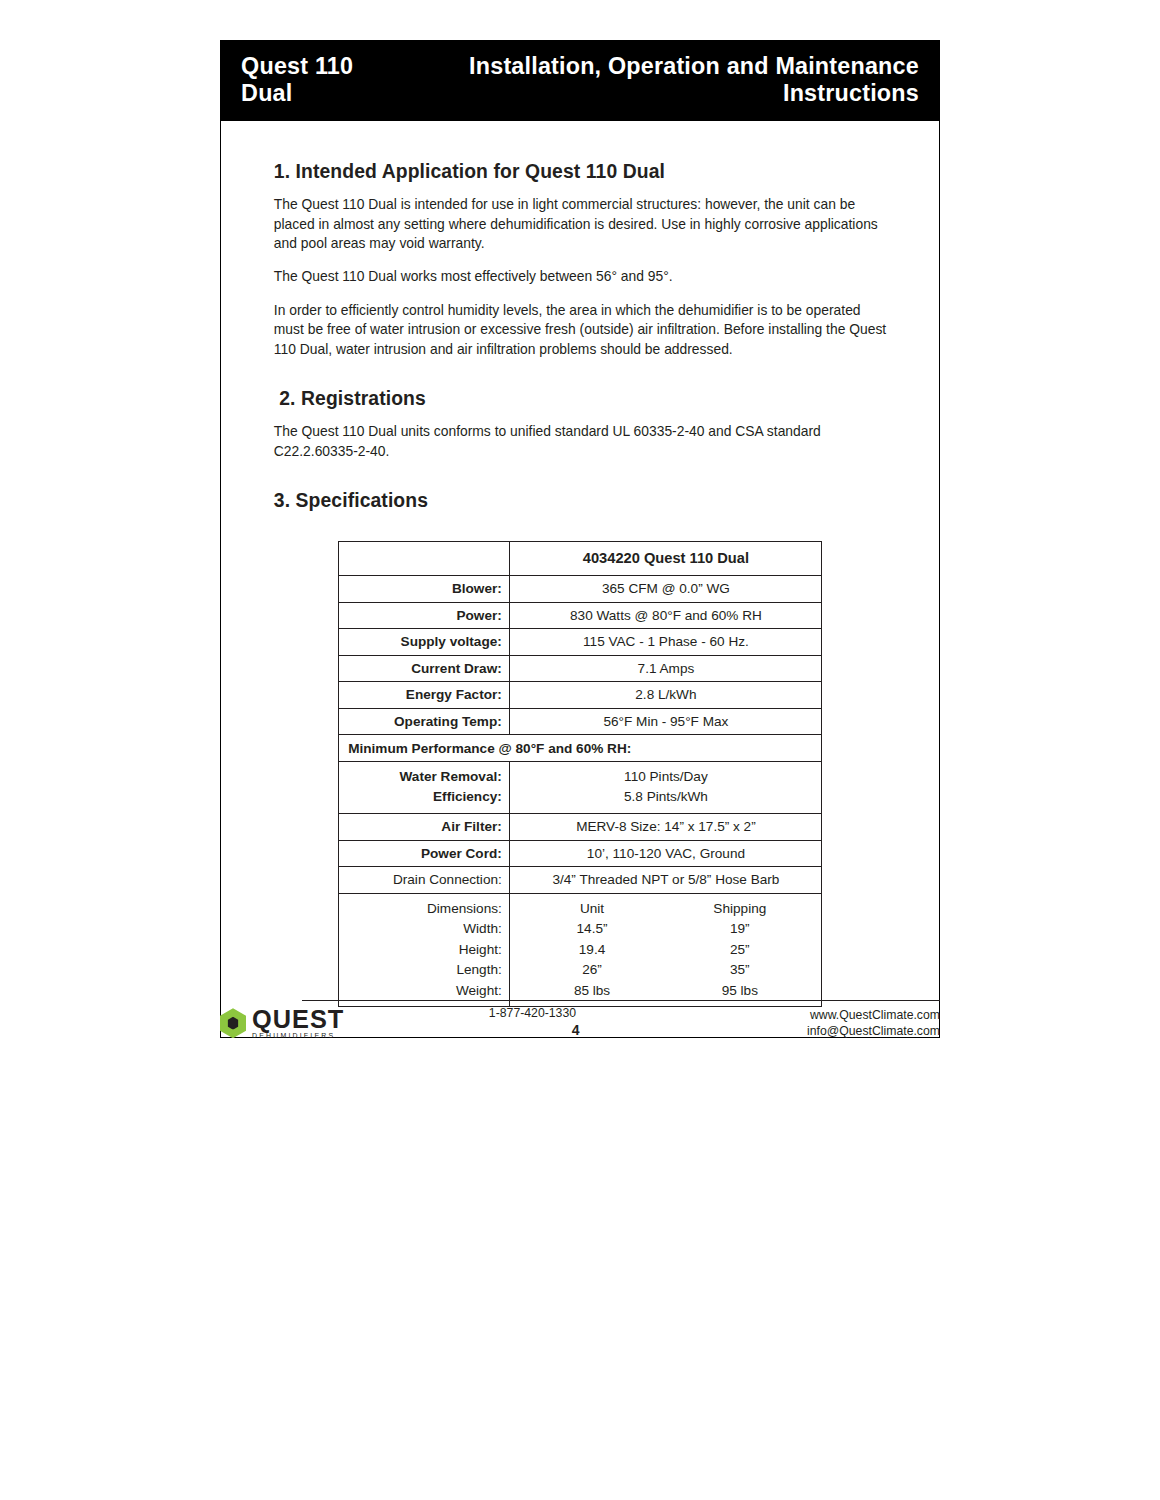Quest 110 Dual
Installation, Operation and Maintenance Instructions
1. Intended Application for Quest 110 Dual
The Quest 110 Dual is intended for use in light commercial structures: however, the unit can be placed in almost any setting where dehumidification is desired. Use in highly corrosive applications and pool areas may void warranty.
The Quest 110 Dual works most effectively between 56° and 95°.
In order to efficiently control humidity levels, the area in which the dehumidifier is to be operated must be free of water intrusion or excessive fresh (outside) air infiltration. Before installing the Quest 110 Dual, water intrusion and air infiltration problems should be addressed.
2. Registrations
The Quest 110 Dual units conforms to unified standard UL 60335-2-40 and CSA standard C22.2.60335-2-40.
3. Specifications
| | 4034220 Quest 110 Dual |
| Blower: | 365 CFM @ 0.0” WG |
| Power: | 830 Watts @ 80°F and 60% RH |
| Supply voltage: | 115 VAC - 1 Phase - 60 Hz. |
| Current Draw: | 7.1 Amps |
| Energy Factor: | 2.8 L/kWh |
| Operating Temp: | 56°F Min - 95°F Max |
| Minimum Performance @ 80°F and 60% RH: |
| Water Removal: Efficiency: | 110 Pints/Day 5.8 Pints/kWh |
| Air Filter: | MERV-8 Size: 14” x 17.5” x 2” |
| Power Cord: | 10’, 110-120 VAC, Ground |
| Drain Connection: | 3/4” Threaded NPT or 5/8” Hose Barb |
| Dimensions: Width: Height: Length: Weight: | / Unit / Shipping / / 14.5” / 19” / / 19.4 / 25” / / 26” / 35” / / 85 lbs / 95 lbs / |
QUEST DEHUMIDIFIERS
1-877-420-1330 4
www.QuestClimate.com
info@QuestClimate.com